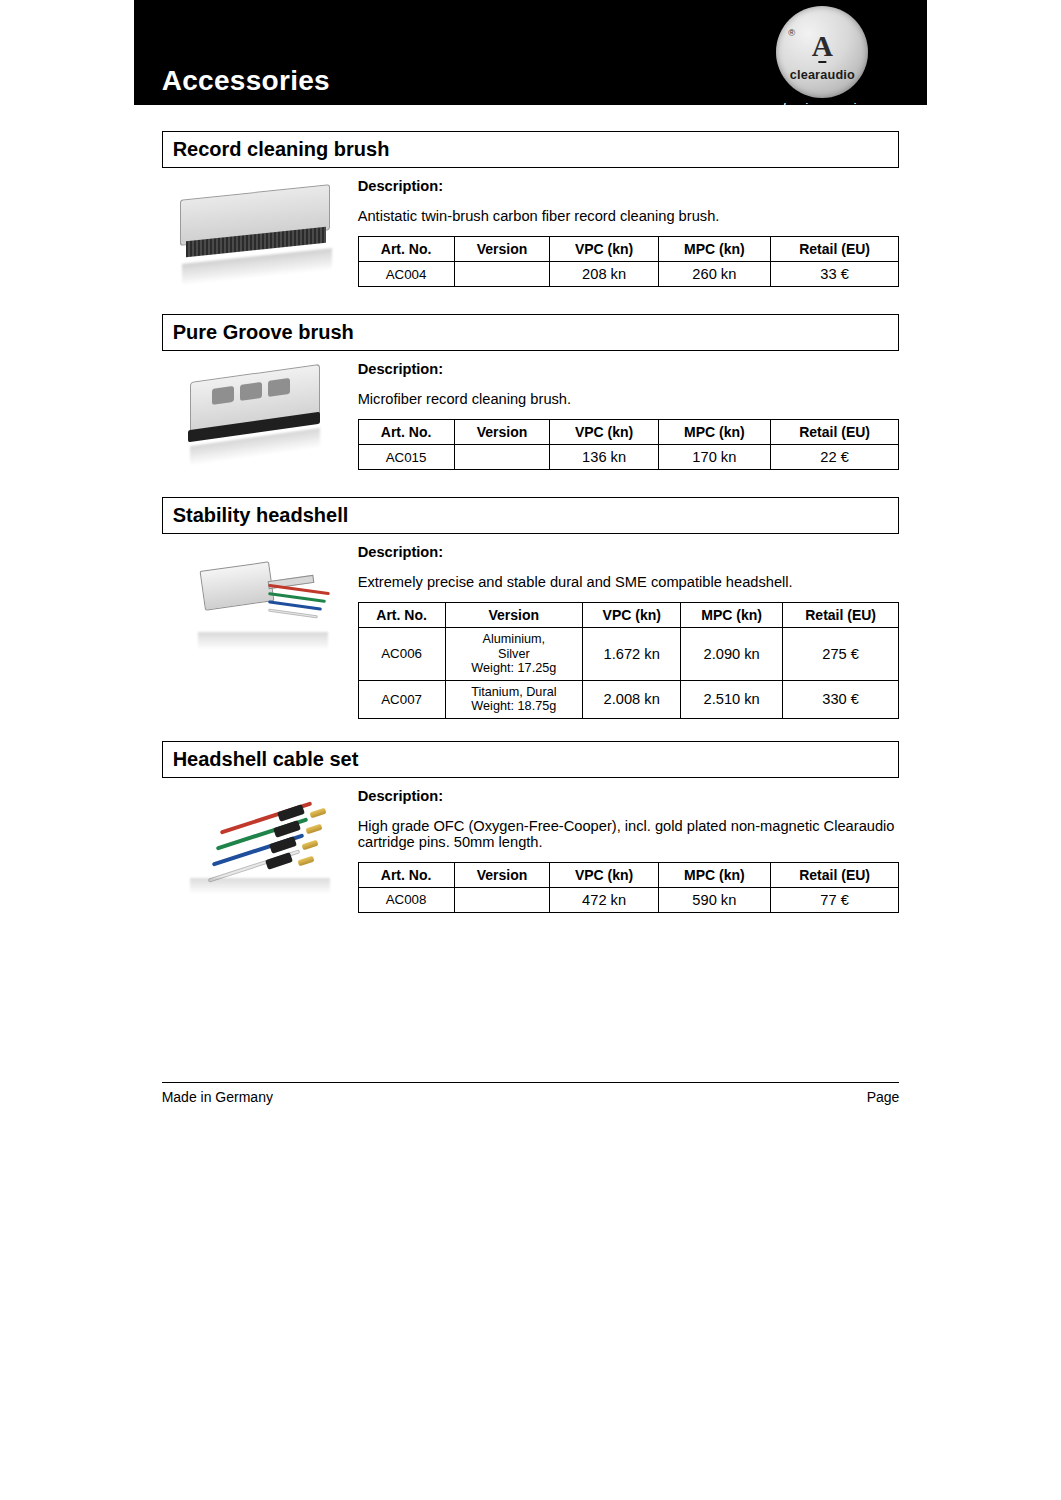Accessories
® A clearaudio
Loving music
Record cleaning brush
Description:
Antistatic twin-brush carbon fiber record cleaning brush.
| Art. No. | Version | VPC (kn) | MPC (kn) | Retail (EU) |
| --- | --- | --- | --- | --- |
| AC004 | | 208 kn | 260 kn | 33 € |
Pure Groove brush
Description:
Microfiber record cleaning brush.
| Art. No. | Version | VPC (kn) | MPC (kn) | Retail (EU) |
| --- | --- | --- | --- | --- |
| AC015 | | 136 kn | 170 kn | 22 € |
Stability headshell
Description:
Extremely precise and stable dural and SME compatible headshell.
| Art. No. | Version | VPC (kn) | MPC (kn) | Retail (EU) |
| --- | --- | --- | --- | --- |
| AC006 | Aluminium, Silver Weight: 17.25g | 1.672 kn | 2.090 kn | 275 € |
| AC007 | Titanium, Dural Weight: 18.75g | 2.008 kn | 2.510 kn | 330 € |
Headshell cable set
Description:
High grade OFC (Oxygen-Free-Cooper), incl. gold plated non-magnetic Clearaudio cartridge pins. 50mm length.
| Art. No. | Version | VPC (kn) | MPC (kn) | Retail (EU) |
| --- | --- | --- | --- | --- |
| AC008 | | 472 kn | 590 kn | 77 € |
Made in Germany
Page